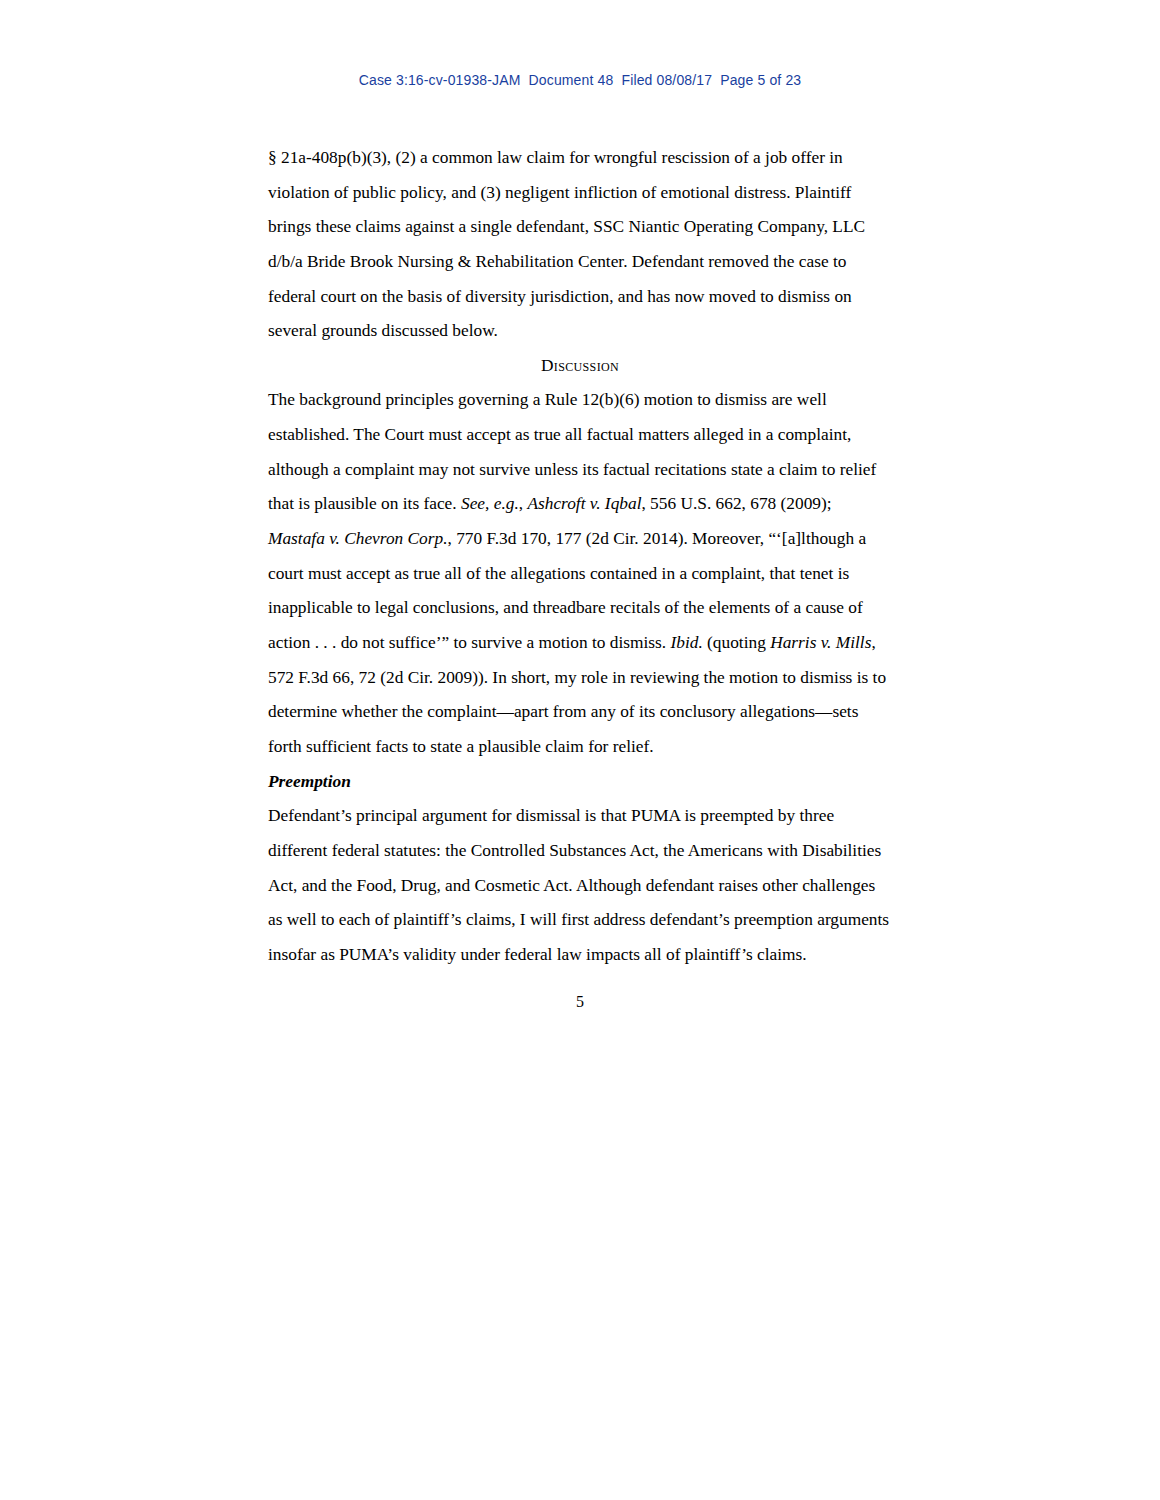Case 3:16-cv-01938-JAM Document 48 Filed 08/08/17 Page 5 of 23
§ 21a-408p(b)(3), (2) a common law claim for wrongful rescission of a job offer in violation of public policy, and (3) negligent infliction of emotional distress. Plaintiff brings these claims against a single defendant, SSC Niantic Operating Company, LLC d/b/a Bride Brook Nursing & Rehabilitation Center. Defendant removed the case to federal court on the basis of diversity jurisdiction, and has now moved to dismiss on several grounds discussed below.
Discussion
The background principles governing a Rule 12(b)(6) motion to dismiss are well established. The Court must accept as true all factual matters alleged in a complaint, although a complaint may not survive unless its factual recitations state a claim to relief that is plausible on its face. See, e.g., Ashcroft v. Iqbal, 556 U.S. 662, 678 (2009); Mastafa v. Chevron Corp., 770 F.3d 170, 177 (2d Cir. 2014). Moreover, “‘[a]lthough a court must accept as true all of the allegations contained in a complaint, that tenet is inapplicable to legal conclusions, and threadbare recitals of the elements of a cause of action . . . do not suffice’” to survive a motion to dismiss. Ibid. (quoting Harris v. Mills, 572 F.3d 66, 72 (2d Cir. 2009)). In short, my role in reviewing the motion to dismiss is to determine whether the complaint—apart from any of its conclusory allegations—sets forth sufficient facts to state a plausible claim for relief.
Preemption
Defendant’s principal argument for dismissal is that PUMA is preempted by three different federal statutes: the Controlled Substances Act, the Americans with Disabilities Act, and the Food, Drug, and Cosmetic Act. Although defendant raises other challenges as well to each of plaintiff’s claims, I will first address defendant’s preemption arguments insofar as PUMA’s validity under federal law impacts all of plaintiff’s claims.
5